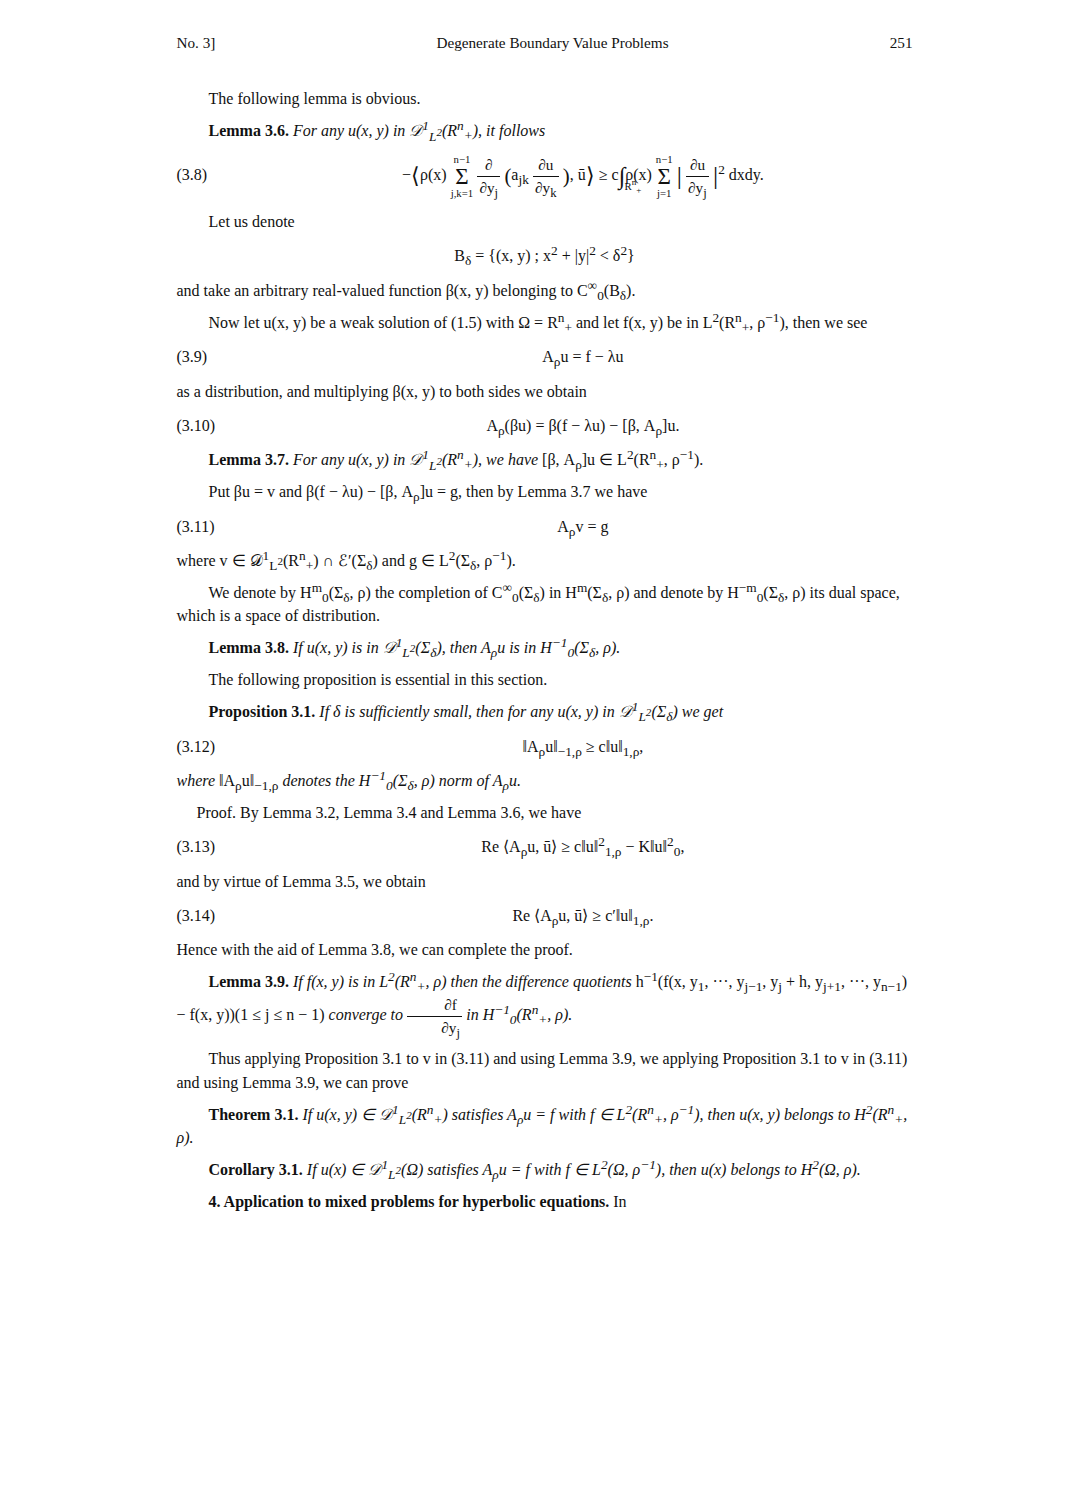No. 3] Degenerate Boundary Value Problems 251
The following lemma is obvious.
Lemma 3.6. For any u(x, y) in 𝒟1L2(Rn+), it follows
(3.8) −⟨ρ(x) n−1 Σj,k=1 ∂∂yj (ajk ∂u∂yk ), ū⟩ ≥ c∫Rn+ρ(x) n−1 Σj=1 | ∂u∂yj |2 dxdy.
Let us denote
Bδ = {(x, y) ; x2 + |y|2 < δ2}
and take an arbitrary real-valued function β(x, y) belonging to C∞0(Bδ).
Now let u(x, y) be a weak solution of (1.5) with Ω = Rn+ and let f(x, y) be in L2(Rn+, ρ−1), then we see
(3.9) Aρu = f − λu
as a distribution, and multiplying β(x, y) to both sides we obtain
(3.10) Aρ(βu) = β(f − λu) − [β, Aρ]u.
Lemma 3.7. For any u(x, y) in 𝒟1L2(Rn+), we have [β, Aρ]u ∈ L2(Rn+, ρ−1).
Put βu = v and β(f − λu) − [β, Aρ]u = g, then by Lemma 3.7 we have
(3.11) Aρv = g
where v ∈ 𝒟1L2(Rn+) ∩ ℰ′(Σδ) and g ∈ L2(Σδ, ρ−1).
We denote by Hm0(Σδ, ρ) the completion of C∞0(Σδ) in Hm(Σδ, ρ) and denote by H−m0(Σδ, ρ) its dual space, which is a space of distribution.
Lemma 3.8. If u(x, y) is in 𝒟1L2(Σδ), then Aρu is in H−10(Σδ, ρ).
The following proposition is essential in this section.
Proposition 3.1. If δ is sufficiently small, then for any u(x, y) in 𝒟1L2(Σδ) we get
(3.12) ‖Aρu‖−1,ρ ≥ c‖u‖1,ρ,
where ‖Aρu‖−1,ρ denotes the H−10(Σδ, ρ) norm of Aρu.
Proof. By Lemma 3.2, Lemma 3.4 and Lemma 3.6, we have
(3.13) Re ⟨Aρu, ū⟩ ≥ c‖u‖21,ρ − K‖u‖20,
and by virtue of Lemma 3.5, we obtain
(3.14) Re ⟨Aρu, ū⟩ ≥ c′‖u‖1,ρ.
Hence with the aid of Lemma 3.8, we can complete the proof.
Lemma 3.9. If f(x, y) is in L2(Rn+, ρ) then the difference quotients h−1(f(x, y1, ···, yj−1, yj + h, yj+1, ···, yn−1) − f(x, y))(1 ≤ j ≤ n − 1) converge to ∂f∂yj in H−10(Rn+, ρ).
Thus applying Proposition 3.1 to v in (3.11) and using Lemma 3.9, we applying Proposition 3.1 to v in (3.11) and using Lemma 3.9, we can prove
Theorem 3.1. If u(x, y) ∈ 𝒟1L2(Rn+) satisfies Aρu = f with f ∈ L2(Rn+, ρ−1), then u(x, y) belongs to H2(Rn+, ρ).
Corollary 3.1. If u(x) ∈ 𝒟1L2(Ω) satisfies Aρu = f with f ∈ L2(Ω, ρ−1), then u(x) belongs to H2(Ω, ρ).
4. Application to mixed problems for hyperbolic equations. In